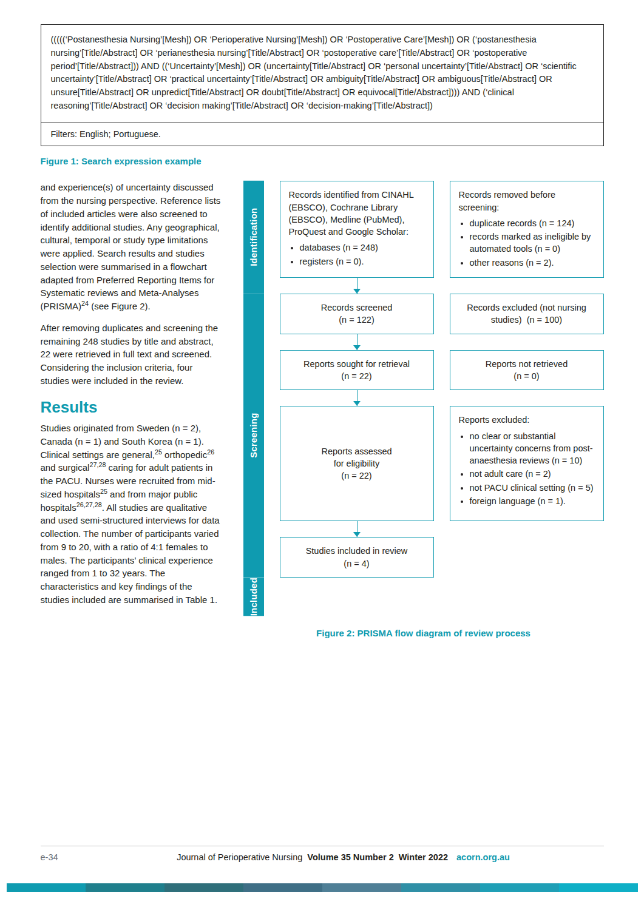(((((‘Postanesthesia Nursing’[Mesh]) OR ‘Perioperative Nursing’[Mesh]) OR ‘Postoperative Care’[Mesh]) OR (‘postanesthesia nursing’[Title/Abstract] OR ‘perianesthesia nursing’[Title/Abstract] OR ‘postoperative care’[Title/Abstract] OR ‘postoperative period’[Title/Abstract])) AND ((‘Uncertainty’[Mesh]) OR (uncertainty[Title/Abstract] OR ‘personal uncertainty’[Title/Abstract] OR ‘scientific uncertainty’[Title/Abstract] OR ‘practical uncertainty’[Title/Abstract] OR ambiguity[Title/Abstract] OR ambiguous[Title/Abstract] OR unsure[Title/Abstract] OR unpredict[Title/Abstract] OR doubt[Title/Abstract] OR equivocal[Title/Abstract]))) AND (‘clinical reasoning’[Title/Abstract] OR ‘decision making’[Title/Abstract] OR ‘decision-making’[Title/Abstract])
Filters: English; Portuguese.
Figure 1: Search expression example
and experience(s) of uncertainty discussed from the nursing perspective. Reference lists of included articles were also screened to identify additional studies. Any geographical, cultural, temporal or study type limitations were applied. Search results and studies selection were summarised in a flowchart adapted from Preferred Reporting Items for Systematic reviews and Meta-Analyses (PRISMA)24 (see Figure 2).
After removing duplicates and screening the remaining 248 studies by title and abstract, 22 were retrieved in full text and screened. Considering the inclusion criteria, four studies were included in the review.
Results
Studies originated from Sweden (n = 2), Canada (n = 1) and South Korea (n = 1). Clinical settings are general,25 orthopedic26 and surgical27,28 caring for adult patients in the PACU. Nurses were recruited from mid-sized hospitals25 and from major public hospitals26,27,28. All studies are qualitative and used semi-structured interviews for data collection. The number of participants varied from 9 to 20, with a ratio of 4:1 females to males. The participants’ clinical experience ranged from 1 to 32 years. The characteristics and key findings of the studies included are summarised in Table 1.
Identification
Records identified from CINAHL (EBSCO), Cochrane Library (EBSCO), Medline (PubMed), ProQuest and Google Scholar:
databases (n = 248)
registers (n = 0).
Records removed before screening:
duplicate records (n = 124)
records marked as ineligible by automated tools (n = 0)
other reasons (n = 2).
Screening
Records screened
(n = 122)
Records excluded (not nursing studies) (n = 100)
Reports sought for retrieval
(n = 22)
Reports not retrieved
(n = 0)
Reports assessed
for eligibility
(n = 22)
Reports excluded:
no clear or substantial uncertainty concerns from post-anaesthesia reviews (n = 10)
not adult care (n = 2)
not PACU clinical setting (n = 5)
foreign language (n = 1).
Included
Studies included in review
(n = 4)
Figure 2: PRISMA flow diagram of review process
e-34
Journal of Perioperative Nursing Volume 35 Number 2 Winter 2022 acorn.org.au